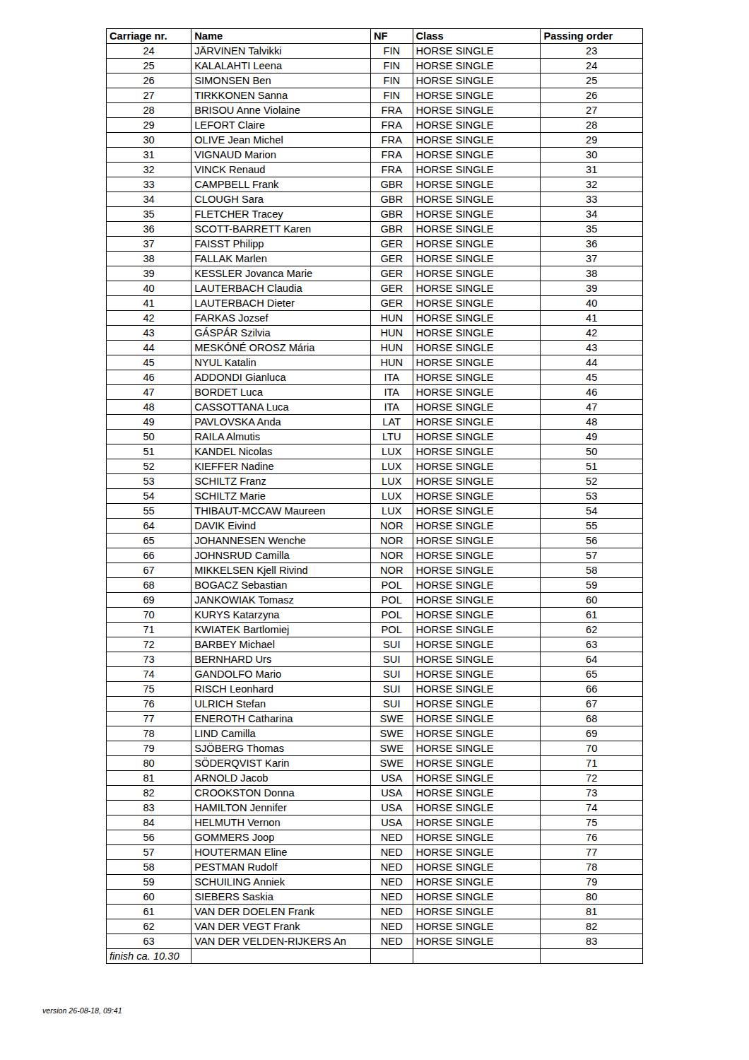| Carriage nr. | Name | NF | Class | Passing order |
| --- | --- | --- | --- | --- |
| 24 | JÄRVINEN Talvikki | FIN | HORSE SINGLE | 23 |
| 25 | KALALAHTI Leena | FIN | HORSE SINGLE | 24 |
| 26 | SIMONSEN Ben | FIN | HORSE SINGLE | 25 |
| 27 | TIRKKONEN Sanna | FIN | HORSE SINGLE | 26 |
| 28 | BRISOU Anne Violaine | FRA | HORSE SINGLE | 27 |
| 29 | LEFORT Claire | FRA | HORSE SINGLE | 28 |
| 30 | OLIVE Jean Michel | FRA | HORSE SINGLE | 29 |
| 31 | VIGNAUD Marion | FRA | HORSE SINGLE | 30 |
| 32 | VINCK Renaud | FRA | HORSE SINGLE | 31 |
| 33 | CAMPBELL Frank | GBR | HORSE SINGLE | 32 |
| 34 | CLOUGH Sara | GBR | HORSE SINGLE | 33 |
| 35 | FLETCHER Tracey | GBR | HORSE SINGLE | 34 |
| 36 | SCOTT-BARRETT Karen | GBR | HORSE SINGLE | 35 |
| 37 | FAISST Philipp | GER | HORSE SINGLE | 36 |
| 38 | FALLAK Marlen | GER | HORSE SINGLE | 37 |
| 39 | KESSLER Jovanca Marie | GER | HORSE SINGLE | 38 |
| 40 | LAUTERBACH Claudia | GER | HORSE SINGLE | 39 |
| 41 | LAUTERBACH Dieter | GER | HORSE SINGLE | 40 |
| 42 | FARKAS Jozsef | HUN | HORSE SINGLE | 41 |
| 43 | GÁSPÁR Szilvia | HUN | HORSE SINGLE | 42 |
| 44 | MESKÓNÉ OROSZ Mária | HUN | HORSE SINGLE | 43 |
| 45 | NYUL Katalin | HUN | HORSE SINGLE | 44 |
| 46 | ADDONDI Gianluca | ITA | HORSE SINGLE | 45 |
| 47 | BORDET Luca | ITA | HORSE SINGLE | 46 |
| 48 | CASSOTTANA Luca | ITA | HORSE SINGLE | 47 |
| 49 | PAVLOVSKA Anda | LAT | HORSE SINGLE | 48 |
| 50 | RAILA Almutis | LTU | HORSE SINGLE | 49 |
| 51 | KANDEL Nicolas | LUX | HORSE SINGLE | 50 |
| 52 | KIEFFER Nadine | LUX | HORSE SINGLE | 51 |
| 53 | SCHILTZ Franz | LUX | HORSE SINGLE | 52 |
| 54 | SCHILTZ Marie | LUX | HORSE SINGLE | 53 |
| 55 | THIBAUT-MCCAW Maureen | LUX | HORSE SINGLE | 54 |
| 64 | DAVIK Eivind | NOR | HORSE SINGLE | 55 |
| 65 | JOHANNESEN Wenche | NOR | HORSE SINGLE | 56 |
| 66 | JOHNSRUD Camilla | NOR | HORSE SINGLE | 57 |
| 67 | MIKKELSEN Kjell Rivind | NOR | HORSE SINGLE | 58 |
| 68 | BOGACZ Sebastian | POL | HORSE SINGLE | 59 |
| 69 | JANKOWIAK Tomasz | POL | HORSE SINGLE | 60 |
| 70 | KURYS Katarzyna | POL | HORSE SINGLE | 61 |
| 71 | KWIATEK Bartlomiej | POL | HORSE SINGLE | 62 |
| 72 | BARBEY Michael | SUI | HORSE SINGLE | 63 |
| 73 | BERNHARD Urs | SUI | HORSE SINGLE | 64 |
| 74 | GANDOLFO Mario | SUI | HORSE SINGLE | 65 |
| 75 | RISCH Leonhard | SUI | HORSE SINGLE | 66 |
| 76 | ULRICH Stefan | SUI | HORSE SINGLE | 67 |
| 77 | ENEROTH Catharina | SWE | HORSE SINGLE | 68 |
| 78 | LIND Camilla | SWE | HORSE SINGLE | 69 |
| 79 | SJÖBERG Thomas | SWE | HORSE SINGLE | 70 |
| 80 | SÖDERQVIST Karin | SWE | HORSE SINGLE | 71 |
| 81 | ARNOLD Jacob | USA | HORSE SINGLE | 72 |
| 82 | CROOKSTON Donna | USA | HORSE SINGLE | 73 |
| 83 | HAMILTON Jennifer | USA | HORSE SINGLE | 74 |
| 84 | HELMUTH Vernon | USA | HORSE SINGLE | 75 |
| 56 | GOMMERS Joop | NED | HORSE SINGLE | 76 |
| 57 | HOUTERMAN Eline | NED | HORSE SINGLE | 77 |
| 58 | PESTMAN Rudolf | NED | HORSE SINGLE | 78 |
| 59 | SCHUILING Anniek | NED | HORSE SINGLE | 79 |
| 60 | SIEBERS Saskia | NED | HORSE SINGLE | 80 |
| 61 | VAN DER DOELEN Frank | NED | HORSE SINGLE | 81 |
| 62 | VAN DER VEGT Frank | NED | HORSE SINGLE | 82 |
| 63 | VAN DER VELDEN-RIJKERS An | NED | HORSE SINGLE | 83 |
| finish ca. 10.30 | | | | |
version 26-08-18, 09:41